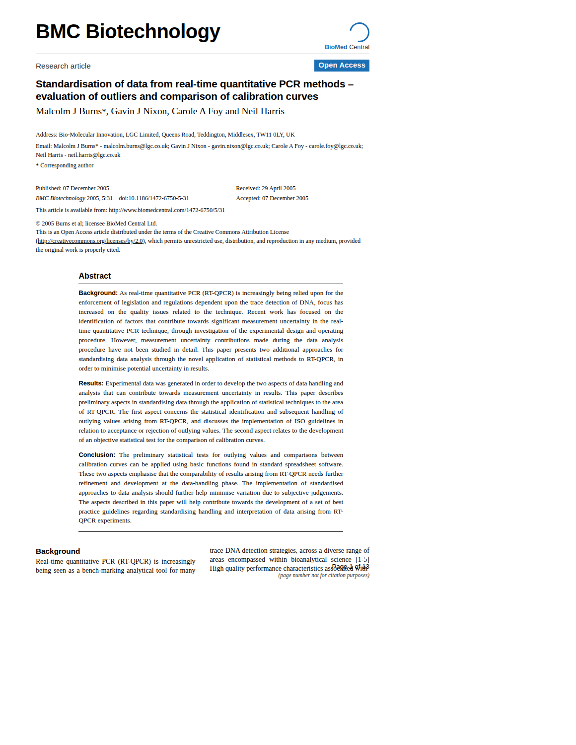BMC Biotechnology
Bio Med Central
Research article
Open Access
Standardisation of data from real-time quantitative PCR methods – evaluation of outliers and comparison of calibration curves
Malcolm J Burns*, Gavin J Nixon, Carole A Foy and Neil Harris
Address: Bio-Molecular Innovation, LGC Limited, Queens Road, Teddington, Middlesex, TW11 0LY, UK
Email: Malcolm J Burns* - malcolm.burns@lgc.co.uk; Gavin J Nixon - gavin.nixon@lgc.co.uk; Carole A Foy - carole.foy@lgc.co.uk;
Neil Harris - neil.harris@lgc.co.uk
* Corresponding author
Published: 07 December 2005
BMC Biotechnology 2005, 5:31 doi:10.1186/1472-6750-5-31
Received: 29 April 2005
Accepted: 07 December 2005
This article is available from: http://www.biomedcentral.com/1472-6750/5/31
© 2005 Burns et al; licensee BioMed Central Ltd.
This is an Open Access article distributed under the terms of the Creative Commons Attribution License (http://creativecommons.org/licenses/by/2.0), which permits unrestricted use, distribution, and reproduction in any medium, provided the original work is properly cited.
Abstract
Background: As real-time quantitative PCR (RT-QPCR) is increasingly being relied upon for the enforcement of legislation and regulations dependent upon the trace detection of DNA, focus has increased on the quality issues related to the technique. Recent work has focused on the identification of factors that contribute towards significant measurement uncertainty in the real-time quantitative PCR technique, through investigation of the experimental design and operating procedure. However, measurement uncertainty contributions made during the data analysis procedure have not been studied in detail. This paper presents two additional approaches for standardising data analysis through the novel application of statistical methods to RT-QPCR, in order to minimise potential uncertainty in results.
Results: Experimental data was generated in order to develop the two aspects of data handling and analysis that can contribute towards measurement uncertainty in results. This paper describes preliminary aspects in standardising data through the application of statistical techniques to the area of RT-QPCR. The first aspect concerns the statistical identification and subsequent handling of outlying values arising from RT-QPCR, and discusses the implementation of ISO guidelines in relation to acceptance or rejection of outlying values. The second aspect relates to the development of an objective statistical test for the comparison of calibration curves.
Conclusion: The preliminary statistical tests for outlying values and comparisons between calibration curves can be applied using basic functions found in standard spreadsheet software. These two aspects emphasise that the comparability of results arising from RT-QPCR needs further refinement and development at the data-handling phase. The implementation of standardised approaches to data analysis should further help minimise variation due to subjective judgements. The aspects described in this paper will help contribute towards the development of a set of best practice guidelines regarding standardising handling and interpretation of data arising from RT-QPCR experiments.
Background
Real-time quantitative PCR (RT-QPCR) is increasingly being seen as a bench-marking analytical tool for many trace DNA detection strategies, across a diverse range of areas encompassed within bioanalytical science [1-5] High quality performance characteristics associated with
Page 1 of 13
(page number not for citation purposes)